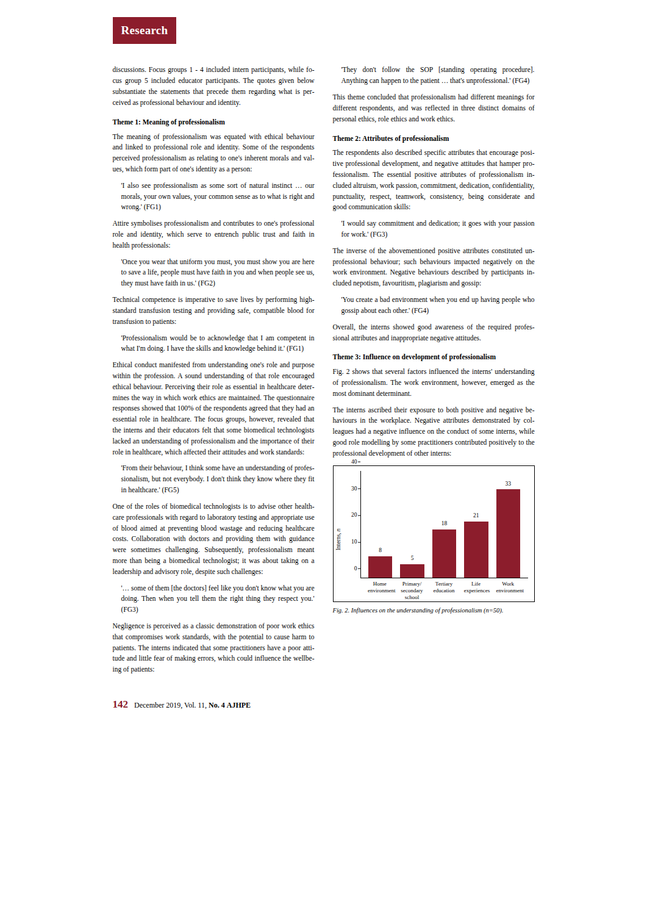Research
discussions. Focus groups 1 - 4 included intern participants, while focus group 5 included educator participants. The quotes given below substantiate the statements that precede them regarding what is perceived as professional behaviour and identity.
Theme 1: Meaning of professionalism
The meaning of professionalism was equated with ethical behaviour and linked to professional role and identity. Some of the respondents perceived professionalism as relating to one's inherent morals and values, which form part of one's identity as a person:
'I also see professionalism as some sort of natural instinct … our morals, your own values, your common sense as to what is right and wrong.' (FG1)
Attire symbolises professionalism and contributes to one's professional role and identity, which serve to entrench public trust and faith in health professionals:
'Once you wear that uniform you must, you must show you are here to save a life, people must have faith in you and when people see us, they must have faith in us.' (FG2)
Technical competence is imperative to save lives by performing high-standard transfusion testing and providing safe, compatible blood for transfusion to patients:
'Professionalism would be to acknowledge that I am competent in what I'm doing. I have the skills and knowledge behind it.' (FG1)
Ethical conduct manifested from understanding one's role and purpose within the profession. A sound understanding of that role encouraged ethical behaviour. Perceiving their role as essential in healthcare determines the way in which work ethics are maintained. The questionnaire responses showed that 100% of the respondents agreed that they had an essential role in healthcare. The focus groups, however, revealed that the interns and their educators felt that some biomedical technologists lacked an understanding of professionalism and the importance of their role in healthcare, which affected their attitudes and work standards:
'From their behaviour, I think some have an understanding of professionalism, but not everybody. I don't think they know where they fit in healthcare.' (FG5)
One of the roles of biomedical technologists is to advise other healthcare professionals with regard to laboratory testing and appropriate use of blood aimed at preventing blood wastage and reducing healthcare costs. Collaboration with doctors and providing them with guidance were sometimes challenging. Subsequently, professionalism meant more than being a biomedical technologist; it was about taking on a leadership and advisory role, despite such challenges:
'… some of them [the doctors] feel like you don't know what you are doing. Then when you tell them the right thing they respect you.' (FG3)
Negligence is perceived as a classic demonstration of poor work ethics that compromises work standards, with the potential to cause harm to patients. The interns indicated that some practitioners have a poor attitude and little fear of making errors, which could influence the wellbeing of patients:
'They don't follow the SOP [standing operating procedure]. Anything can happen to the patient … that's unprofessional.' (FG4)
This theme concluded that professionalism had different meanings for different respondents, and was reflected in three distinct domains of personal ethics, role ethics and work ethics.
Theme 2: Attributes of professionalism
The respondents also described specific attributes that encourage positive professional development, and negative attitudes that hamper professionalism. The essential positive attributes of professionalism included altruism, work passion, commitment, dedication, confidentiality, punctuality, respect, teamwork, consistency, being considerate and good communication skills:
'I would say commitment and dedication; it goes with your passion for work.' (FG3)
The inverse of the abovementioned positive attributes constituted unprofessional behaviour; such behaviours impacted negatively on the work environment. Negative behaviours described by participants included nepotism, favouritism, plagiarism and gossip:
'You create a bad environment when you end up having people who gossip about each other.' (FG4)
Overall, the interns showed good awareness of the required professional attributes and inappropriate negative attitudes.
Theme 3: Influence on development of professionalism
Fig. 2 shows that several factors influenced the interns' understanding of professionalism. The work environment, however, emerged as the most dominant determinant.
The interns ascribed their exposure to both positive and negative behaviours in the workplace. Negative attributes demonstrated by colleagues had a negative influence on the conduct of some interns, while good role modelling by some practitioners contributed positively to the professional development of other interns:
Interns, n
40
30
20
10
0
8
5
18
21
33
Home
environment
Primary/
secondary
school
Tertiary
education
Life
experiences
Work
environment
Fig. 2. Influences on the understanding of professionalism (n=50).
142 December 2019, Vol. 11, No. 4 AJHPE